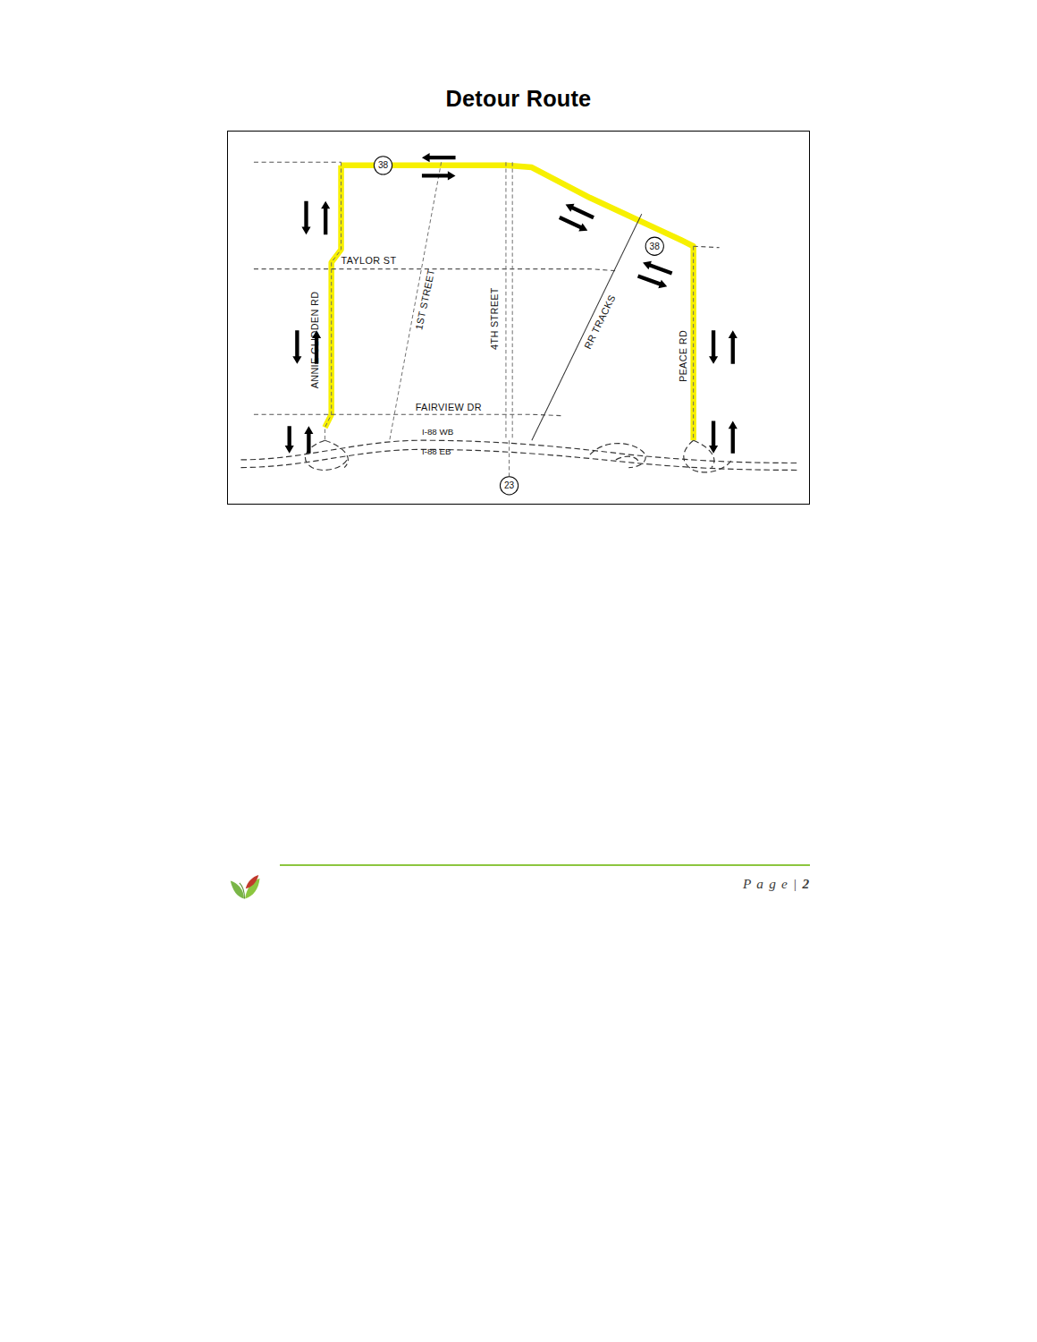Detour Route
TAYLOR ST FAIRVIEW DR ANNIE GLIDDEN RD 1ST STREET 4TH STREET RR TRACKS PEACE RD I-88 WB I-88 EB 38 38 23
P a g e | 2